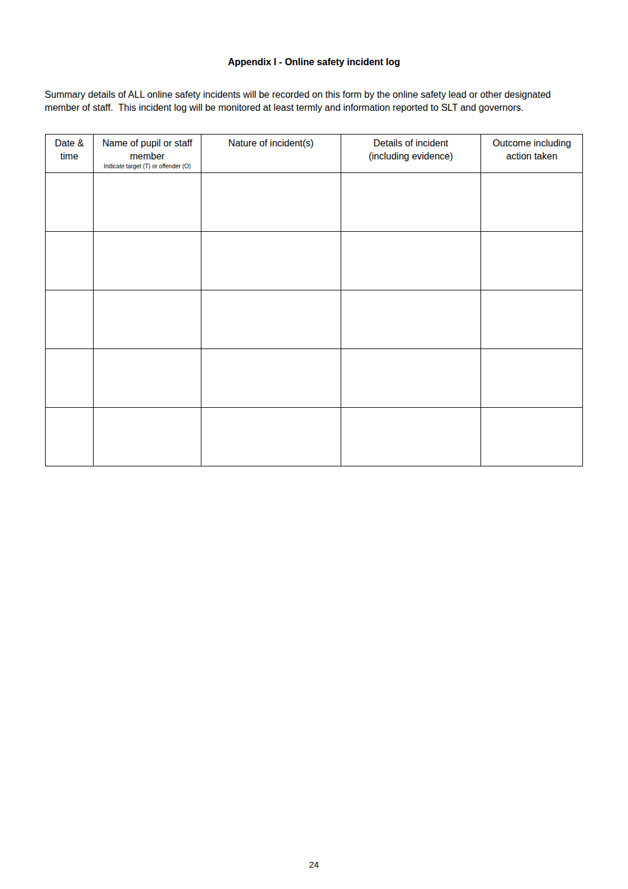Appendix I - Online safety incident log
Summary details of ALL online safety incidents will be recorded on this form by the online safety lead or other designated member of staff. This incident log will be monitored at least termly and information reported to SLT and governors.
| Date & time | Name of pupil or staff member Indicate target (T) or offender (O) | Nature of incident(s) | Details of incident (including evidence) | Outcome including action taken |
| --- | --- | --- | --- | --- |
24